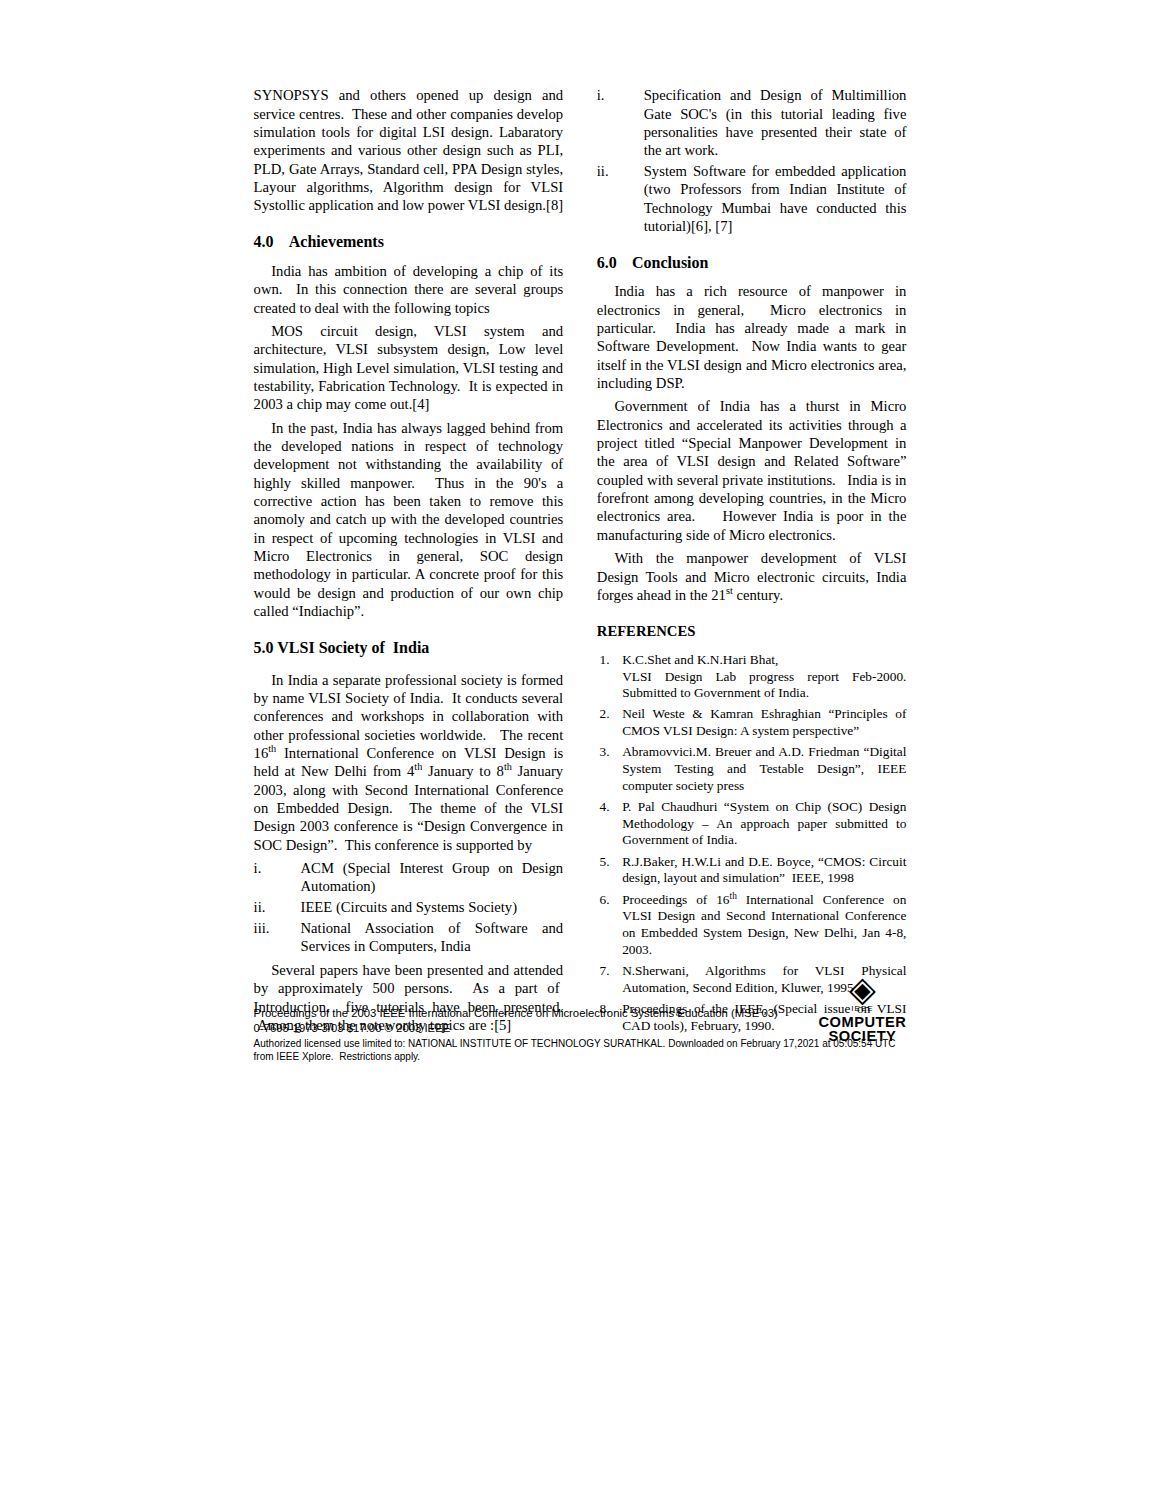SYNOPSYS and others opened up design and service centres. These and other companies develop simulation tools for digital LSI design. Labaratory experiments and various other design such as PLI, PLD, Gate Arrays, Standard cell, PPA Design styles, Layour algorithms, Algorithm design for VLSI Systollic application and low power VLSI design.[8]
4.0 Achievements
India has ambition of developing a chip of its own. In this connection there are several groups created to deal with the following topics
MOS circuit design, VLSI system and architecture, VLSI subsystem design, Low level simulation, High Level simulation, VLSI testing and testability, Fabrication Technology. It is expected in 2003 a chip may come out.[4]
In the past, India has always lagged behind from the developed nations in respect of technology development not withstanding the availability of highly skilled manpower. Thus in the 90's a corrective action has been taken to remove this anomoly and catch up with the developed countries in respect of upcoming technologies in VLSI and Micro Electronics in general, SOC design methodology in particular. A concrete proof for this would be design and production of our own chip called “Indiachip”.
5.0 VLSI Society of India
In India a separate professional society is formed by name VLSI Society of India. It conducts several conferences and workshops in collaboration with other professional societies worldwide. The recent 16th International Conference on VLSI Design is held at New Delhi from 4th January to 8th January 2003, along with Second International Conference on Embedded Design. The theme of the VLSI Design 2003 conference is “Design Convergence in SOC Design”. This conference is supported by
i. ACM (Special Interest Group on Design Automation)
ii. IEEE (Circuits and Systems Society)
iii. National Association of Software and Services in Computers, India
Several papers have been presented and attended by approximately 500 persons. As a part of Introduction, five tutorials have been presented. Among them the noteworthy topics are :[5]
i. Specification and Design of Multimillion Gate SOC's (in this tutorial leading five personalities have presented their state of the art work.
ii. System Software for embedded application (two Professors from Indian Institute of Technology Mumbai have conducted this tutorial)[6], [7]
6.0 Conclusion
India has a rich resource of manpower in electronics in general, Micro electronics in particular. India has already made a mark in Software Development. Now India wants to gear itself in the VLSI design and Micro electronics area, including DSP.
Government of India has a thurst in Micro Electronics and accelerated its activities through a project titled “Special Manpower Development in the area of VLSI design and Related Software” coupled with several private institutions. India is in forefront among developing countries, in the Micro electronics area. However India is poor in the manufacturing side of Micro electronics.
With the manpower development of VLSI Design Tools and Micro electronic circuits, India forges ahead in the 21st century.
REFERENCES
K.C.Shet and K.N.Hari Bhat,
VLSI Design Lab progress report Feb-2000. Submitted to Government of India.
Neil Weste & Kamran Eshraghian “Principles of CMOS VLSI Design: A system perspective”
Abramovvici.M. Breuer and A.D. Friedman “Digital System Testing and Testable Design”, IEEE computer society press
P. Pal Chaudhuri “System on Chip (SOC) Design Methodology – An approach paper submitted to Government of India.
R.J.Baker, H.W.Li and D.E. Boyce, “CMOS: Circuit design, layout and simulation” IEEE, 1998
Proceedings of 16th International Conference on VLSI Design and Second International Conference on Embedded System Design, New Delhi, Jan 4-8, 2003.
N.Sherwani, Algorithms for VLSI Physical Automation, Second Edition, Kluwer, 1995.
Proceedings of the IEEE, (Special issue on VLSI CAD tools), February, 1990.
Proceedings of the 2003 IEEE International Conference on Microelectronic Systems Education (MSE'03)
0-7695-1973-3/03 $17.00 © 2003 IEEE
Authorized licensed use limited to: NATIONAL INSTITUTE OF TECHNOLOGY SURATHKAL. Downloaded on February 17,2021 at 05:05:54 UTC from IEEE Xplore. Restrictions apply.
◈
IEEE
COMPUTER
SOCIETY